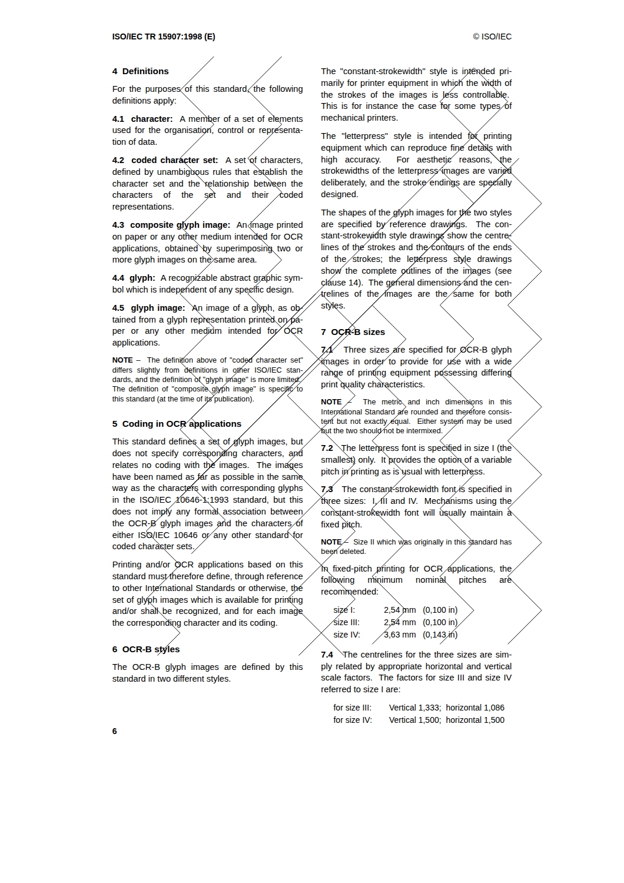ISO/IEC TR 15907:1998 (E)
© ISO/IEC
4 Definitions
For the purposes of this standard, the following definitions apply:
4.1 character: A member of a set of elements used for the organisation, control or representation of data.
4.2 coded character set: A set of characters, defined by unambiguous rules that establish the character set and the relationship between the characters of the set and their coded representations.
4.3 composite glyph image: An image printed on paper or any other medium intended for OCR applications, obtained by superimposing two or more glyph images on the same area.
4.4 glyph: A recognizable abstract graphic symbol which is independent of any specific design.
4.5 glyph image: An image of a glyph, as obtained from a glyph representation printed on paper or any other medium intended for OCR applications.
NOTE – The definition above of "coded character set" differs slightly from definitions in other ISO/IEC standards, and the definition of "glyph image" is more limited. The definition of "composite glyph image" is specific to this standard (at the time of its publication).
5 Coding in OCR applications
This standard defines a set of glyph images, but does not specify corresponding characters, and relates no coding with the images. The images have been named as far as possible in the same way as the characters with corresponding glyphs in the ISO/IEC 10646-1:1993 standard, but this does not imply any formal association between the OCR-B glyph images and the characters of either ISO/IEC 10646 or any other standard for coded character sets.
Printing and/or OCR applications based on this standard must therefore define, through reference to other International Standards or otherwise, the set of glyph images which is available for printing and/or shall be recognized, and for each image the corresponding character and its coding.
6 OCR-B styles
The OCR-B glyph images are defined by this standard in two different styles.
The "constant-strokewidth" style is intended primarily for printer equipment in which the width of the strokes of the images is less controllable. This is for instance the case for some types of mechanical printers.
The "letterpress" style is intended for printing equipment which can reproduce fine details with high accuracy. For aesthetic reasons, the strokewidths of the letterpress images are varied deliberately, and the stroke endings are specially designed.
The shapes of the glyph images for the two styles are specified by reference drawings. The constant-strokewidth style drawings show the centrelines of the strokes and the contours of the ends of the strokes; the letterpress style drawings show the complete outlines of the images (see clause 14). The general dimensions and the centrelines of the images are the same for both styles.
7 OCR-B sizes
7.1 Three sizes are specified for OCR-B glyph images in order to provide for use with a wide range of printing equipment possessing differing print quality characteristics.
NOTE – The metric and inch dimensions in this International Standard are rounded and therefore consistent but not exactly equal. Either system may be used but the two should not be intermixed.
7.2 The letterpress font is specified in size I (the smallest) only. It provides the option of a variable pitch in printing as is usual with letterpress.
7.3 The constant-strokewidth font is specified in three sizes: I, III and IV. Mechanisms using the constant-strokewidth font will usually maintain a fixed pitch.
NOTE – Size II which was originally in this standard has been deleted.
In fixed-pitch printing for OCR applications, the following minimum nominal pitches are recommended:
| size I: | 2,54 mm | (0,100 in) |
| size III: | 2,54 mm | (0,100 in) |
| size IV: | 3,63 mm | (0,143 in) |
7.4 The centrelines for the three sizes are simply related by appropriate horizontal and vertical scale factors. The factors for size III and size IV referred to size I are:
| for size III: | Vertical 1,333; horizontal 1,086 |
| for size IV: | Vertical 1,500; horizontal 1,500 |
6